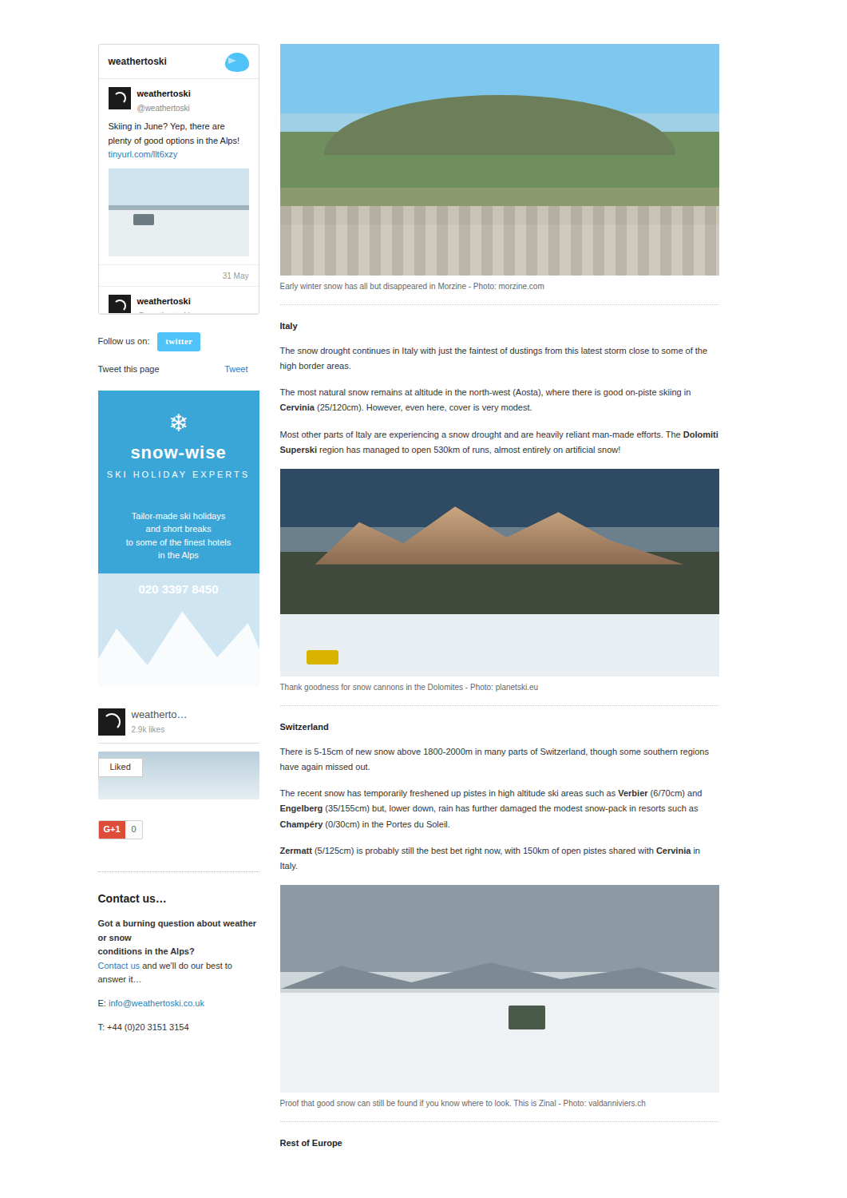weathertoski
weathertoski @weathertoski
Skiing in June? Yep, there are plenty of good options in the Alps! tinyurl.com/llt6xzy
31 May
weathertoski @weathertoski
Where to ski in the Alps in
Follow us on: twitter
Tweet this page Tweet
❄
snow-wise
SKI HOLIDAY EXPERTS
Tailor-made ski holidays
and short breaks
to some of the finest hotels
in the Alps
020 3397 8450
weatherto… 2.9k likes
Liked
G+1 0
Contact us…
Got a burning question about weather or snow
conditions in the Alps?
Contact us and we'll do our best to answer it…
E: info@weathertoski.co.uk
T: +44 (0)20 3151 3154
Early winter snow has all but disappeared in Morzine - Photo: morzine.com
Italy
The snow drought continues in Italy with just the faintest of dustings from this latest storm close to some of the high border areas.
The most natural snow remains at altitude in the north-west (Aosta), where there is good on-piste skiing in Cervinia (25/120cm). However, even here, cover is very modest.
Most other parts of Italy are experiencing a snow drought and are heavily reliant man-made efforts. The Dolomiti Superski region has managed to open 530km of runs, almost entirely on artificial snow!
Thank goodness for snow cannons in the Dolomites - Photo: planetski.eu
Switzerland
There is 5-15cm of new snow above 1800-2000m in many parts of Switzerland, though some southern regions have again missed out.
The recent snow has temporarily freshened up pistes in high altitude ski areas such as Verbier (6/70cm) and Engelberg (35/155cm) but, lower down, rain has further damaged the modest snow-pack in resorts such as Champéry (0/30cm) in the Portes du Soleil.
Zermatt (5/125cm) is probably still the best bet right now, with 150km of open pistes shared with Cervinia in Italy.
Proof that good snow can still be found if you know where to look. This is Zinal - Photo: valdanniviers.ch
Rest of Europe